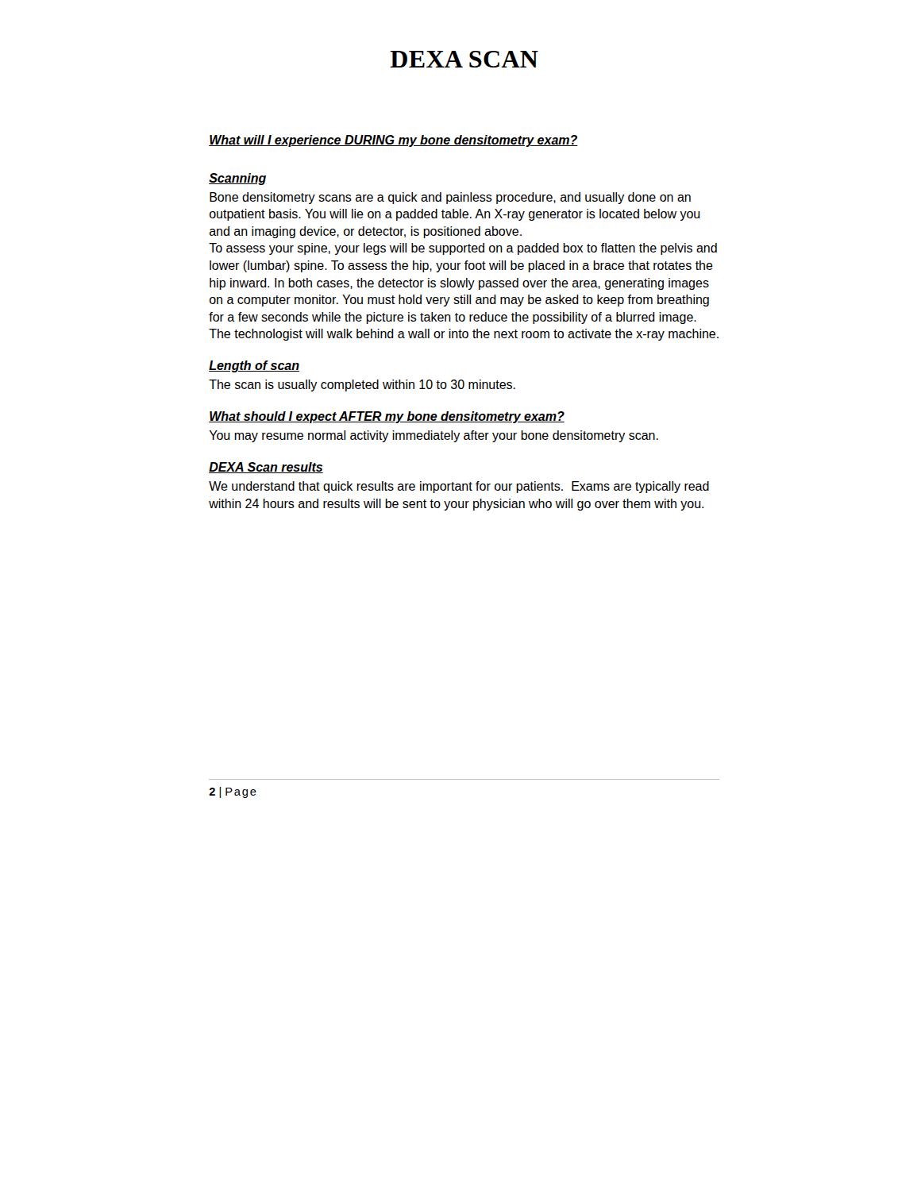DEXA SCAN
What will I experience DURING my bone densitometry exam?
Scanning
Bone densitometry scans are a quick and painless procedure, and usually done on an outpatient basis. You will lie on a padded table. An X-ray generator is located below you and an imaging device, or detector, is positioned above.
To assess your spine, your legs will be supported on a padded box to flatten the pelvis and lower (lumbar) spine. To assess the hip, your foot will be placed in a brace that rotates the hip inward. In both cases, the detector is slowly passed over the area, generating images on a computer monitor. You must hold very still and may be asked to keep from breathing for a few seconds while the picture is taken to reduce the possibility of a blurred image. The technologist will walk behind a wall or into the next room to activate the x-ray machine.
Length of scan
The scan is usually completed within 10 to 30 minutes.
What should I expect AFTER my bone densitometry exam?
You may resume normal activity immediately after your bone densitometry scan.
DEXA Scan results
We understand that quick results are important for our patients. Exams are typically read within 24 hours and results will be sent to your physician who will go over them with you.
2 | Page